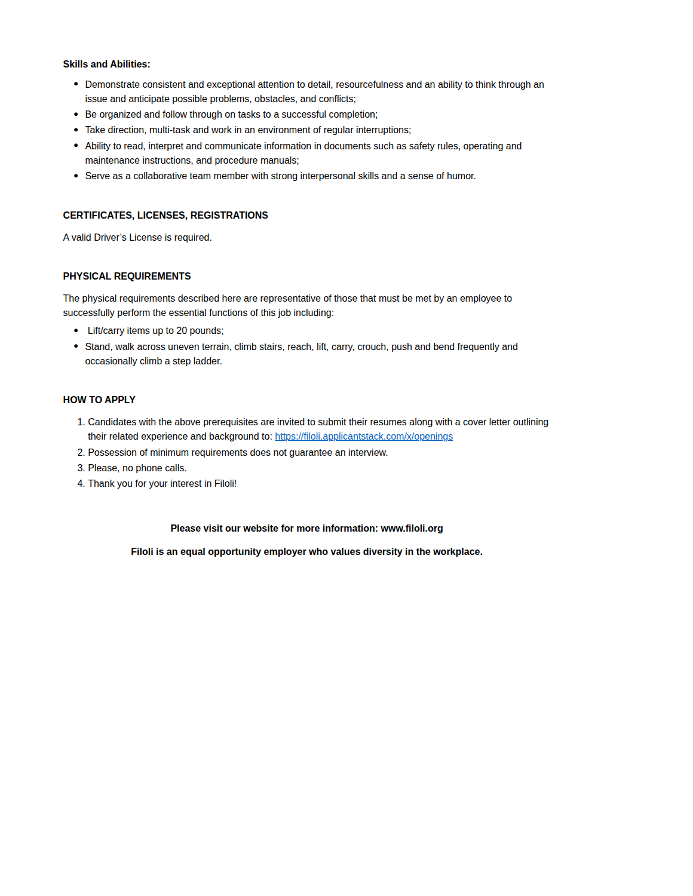Skills and Abilities:
Demonstrate consistent and exceptional attention to detail, resourcefulness and an ability to think through an issue and anticipate possible problems, obstacles, and conflicts;
Be organized and follow through on tasks to a successful completion;
Take direction, multi-task and work in an environment of regular interruptions;
Ability to read, interpret and communicate information in documents such as safety rules, operating and maintenance instructions, and procedure manuals;
Serve as a collaborative team member with strong interpersonal skills and a sense of humor.
CERTIFICATES, LICENSES, REGISTRATIONS
A valid Driver’s License is required.
PHYSICAL REQUIREMENTS
The physical requirements described here are representative of those that must be met by an employee to successfully perform the essential functions of this job including:
Lift/carry items up to 20 pounds;
Stand, walk across uneven terrain, climb stairs, reach, lift, carry, crouch, push and bend frequently and occasionally climb a step ladder.
HOW TO APPLY
Candidates with the above prerequisites are invited to submit their resumes along with a cover letter outlining their related experience and background to: https://filoli.applicantstack.com/x/openings
Possession of minimum requirements does not guarantee an interview.
Please, no phone calls.
Thank you for your interest in Filoli!
Please visit our website for more information: www.filoli.org
Filoli is an equal opportunity employer who values diversity in the workplace.